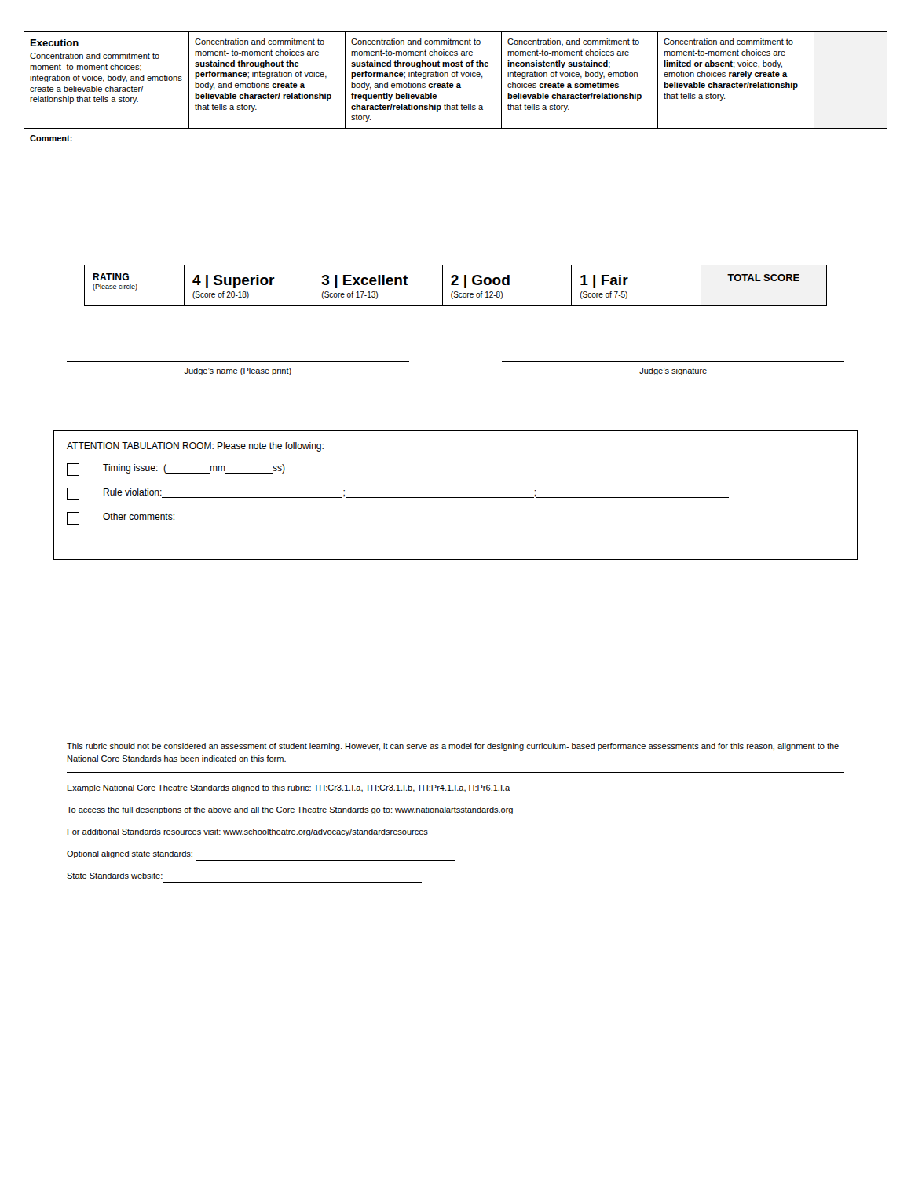| Execution Concentration and commitment to moment- to-moment choices; integration of voice, body, and emotions create a believable character/ relationship that tells a story. | Concentration and commitment to moment- to-moment choices are sustained throughout the performance ; integration of voice, body, and emotions create a believable character/ relationship that tells a story. | Concentration and commitment to moment-to-moment choices are sustained throughout most of the performance ; integration of voice, body, and emotions create a frequently believable character/relationship that tells a story. | Concentration, and commitment to moment-to-moment choices are inconsistently sustained ; integration of voice, body, emotion choices create a sometimes believable character/relationship that tells a story. | Concentration and commitment to moment-to-moment choices are limited or absent ; voice, body, emotion choices rarely create a believable character/relationship that tells a story. | |
| Comment: |
| RATING (Please circle) | 4 / Superior (Score of 20-18) | 3 / Excellent (Score of 17-13) | 2 / Good (Score of 12-8) | 1 / Fair (Score of 7-5) | TOTAL SCORE |
Judge’s name (Please print)
Judge’s signature
ATTENTION TABULATION ROOM: Please note the following:
Timing issue: ( mm ss)
Rule violation: ; ;
Other comments:
This rubric should not be considered an assessment of student learning. However, it can serve as a model for designing curriculum- based performance assessments and for this reason, alignment to the National Core Standards has been indicated on this form.
Example National Core Theatre Standards aligned to this rubric: TH:Cr3.1.I.a, TH:Cr3.1.I.b, TH:Pr4.1.I.a, H:Pr6.1.I.a
To access the full descriptions of the above and all the Core Theatre Standards go to: www.nationalartsstandards.org
For additional Standards resources visit: www.schooltheatre.org/advocacy/standardsresources
Optional aligned state standards:
State Standards website: